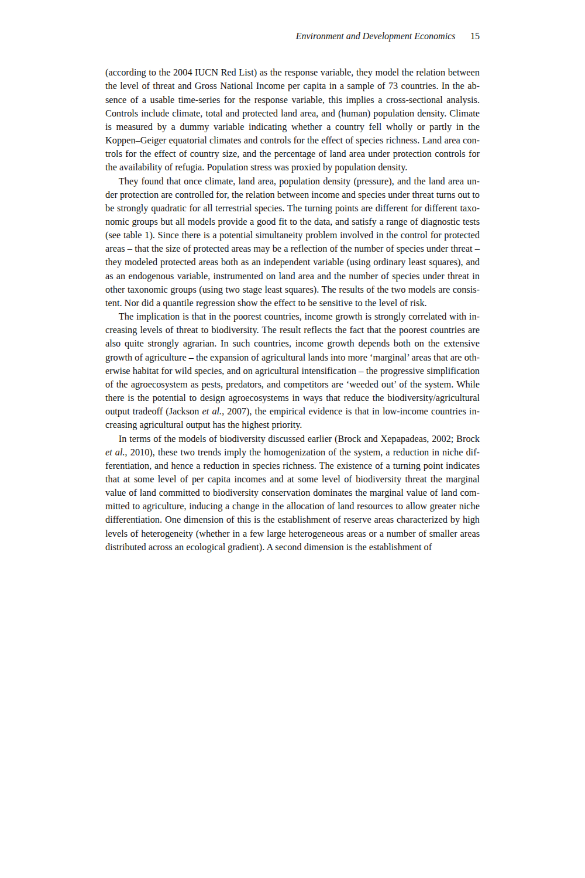Environment and Development Economics 15
(according to the 2004 IUCN Red List) as the response variable, they model the relation between the level of threat and Gross National Income per capita in a sample of 73 countries. In the absence of a usable time-series for the response variable, this implies a cross-sectional analysis. Controls include climate, total and protected land area, and (human) population density. Climate is measured by a dummy variable indicating whether a country fell wholly or partly in the Koppen–Geiger equatorial climates and controls for the effect of species richness. Land area controls for the effect of country size, and the percentage of land area under protection controls for the availability of refugia. Population stress was proxied by population density.
They found that once climate, land area, population density (pressure), and the land area under protection are controlled for, the relation between income and species under threat turns out to be strongly quadratic for all terrestrial species. The turning points are different for different taxonomic groups but all models provide a good fit to the data, and satisfy a range of diagnostic tests (see table 1). Since there is a potential simultaneity problem involved in the control for protected areas – that the size of protected areas may be a reflection of the number of species under threat – they modeled protected areas both as an independent variable (using ordinary least squares), and as an endogenous variable, instrumented on land area and the number of species under threat in other taxonomic groups (using two stage least squares). The results of the two models are consistent. Nor did a quantile regression show the effect to be sensitive to the level of risk.
The implication is that in the poorest countries, income growth is strongly correlated with increasing levels of threat to biodiversity. The result reflects the fact that the poorest countries are also quite strongly agrarian. In such countries, income growth depends both on the extensive growth of agriculture – the expansion of agricultural lands into more ‘marginal’ areas that are otherwise habitat for wild species, and on agricultural intensification – the progressive simplification of the agroecosystem as pests, predators, and competitors are ‘weeded out’ of the system. While there is the potential to design agroecosystems in ways that reduce the biodiversity/agricultural output tradeoff (Jackson et al., 2007), the empirical evidence is that in low-income countries increasing agricultural output has the highest priority.
In terms of the models of biodiversity discussed earlier (Brock and Xepapadeas, 2002; Brock et al., 2010), these two trends imply the homogenization of the system, a reduction in niche differentiation, and hence a reduction in species richness. The existence of a turning point indicates that at some level of per capita incomes and at some level of biodiversity threat the marginal value of land committed to biodiversity conservation dominates the marginal value of land committed to agriculture, inducing a change in the allocation of land resources to allow greater niche differentiation. One dimension of this is the establishment of reserve areas characterized by high levels of heterogeneity (whether in a few large heterogeneous areas or a number of smaller areas distributed across an ecological gradient). A second dimension is the establishment of